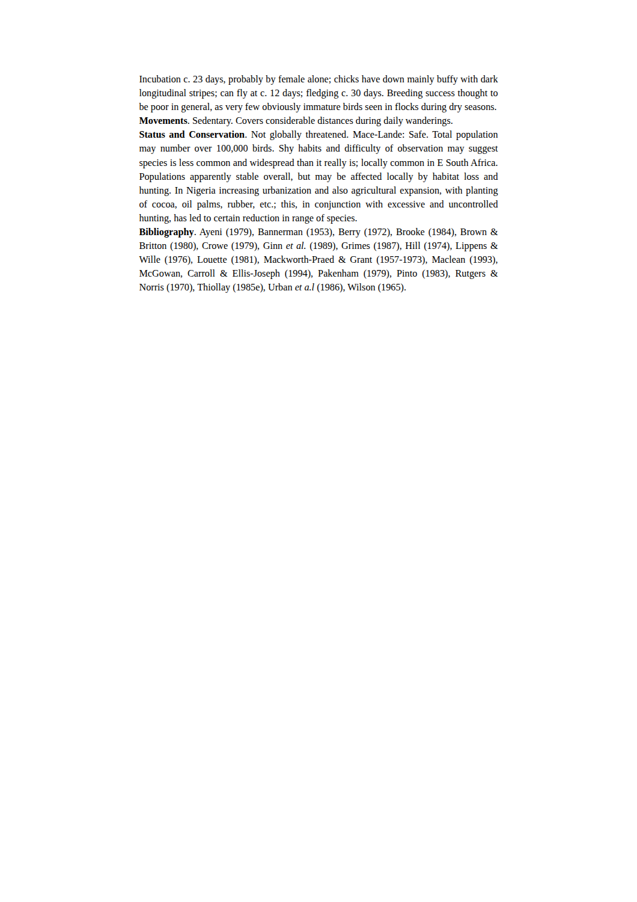Incubation c. 23 days, probably by female alone; chicks have down mainly buffy with dark longitudinal stripes; can fly at c. 12 days; fledging c. 30 days. Breeding success thought to be poor in general, as very few obviously immature birds seen in flocks during dry seasons.
Movements. Sedentary. Covers considerable distances during daily wanderings.
Status and Conservation. Not globally threatened. Mace-Lande: Safe. Total population may number over 100,000 birds. Shy habits and difficulty of observation may suggest species is less common and widespread than it really is; locally common in E South Africa. Populations apparently stable overall, but may be affected locally by habitat loss and hunting. In Nigeria increasing urbanization and also agricultural expansion, with planting of cocoa, oil palms, rubber, etc.; this, in conjunction with excessive and uncontrolled hunting, has led to certain reduction in range of species.
Bibliography. Ayeni (1979), Bannerman (1953), Berry (1972), Brooke (1984), Brown & Britton (1980), Crowe (1979), Ginn et al. (1989), Grimes (1987), Hill (1974), Lippens & Wille (1976), Louette (1981), Mackworth-Praed & Grant (1957-1973), Maclean (1993), McGowan, Carroll & Ellis-Joseph (1994), Pakenham (1979), Pinto (1983), Rutgers & Norris (1970), Thiollay (1985e), Urban et a.l (1986), Wilson (1965).